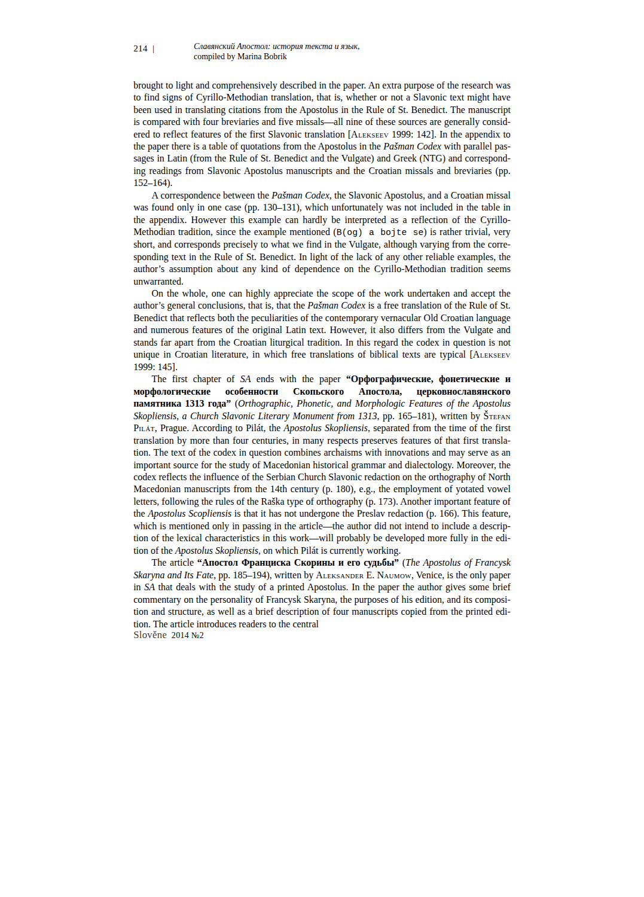214|
Славянский Апостол: история текста и язык,
compiled by Marina Bobrik
brought to light and comprehensively described in the paper. An extra purpose of the research was to find signs of Cyrillo-Methodian translation, that is, whether or not a Slavonic text might have been used in translating citations from the Apostolus in the Rule of St. Benedict. The manuscript is compared with four breviaries and five missals—all nine of these sources are generally considered to reflect features of the first Slavonic translation [Alekseev 1999: 142]. In the appendix to the paper there is a table of quotations from the Apostolus in the Pašman Codex with parallel passages in Latin (from the Rule of St. Benedict and the Vulgate) and Greek (NTG) and corresponding readings from Slavonic Apostolus manuscripts and the Croatian missals and breviaries (pp. 152–164).
A correspondence between the Pašman Codex, the Slavonic Apostolus, and a Croatian missal was found only in one case (pp. 130–131), which unfortunately was not included in the table in the appendix. However this example can hardly be interpreted as a reflection of the Cyrillo-Methodian tradition, since the example mentioned (B(og) a bojte se) is rather trivial, very short, and corresponds precisely to what we find in the Vulgate, although varying from the corresponding text in the Rule of St. Benedict. In light of the lack of any other reliable examples, the author’s assumption about any kind of dependence on the Cyrillo-Methodian tradition seems unwarranted.
On the whole, one can highly appreciate the scope of the work undertaken and accept the author’s general conclusions, that is, that the Pašman Codex is a free translation of the Rule of St. Benedict that reflects both the peculiarities of the contemporary vernacular Old Croatian language and numerous features of the original Latin text. However, it also differs from the Vulgate and stands far apart from the Croatian liturgical tradition. In this regard the codex in question is not unique in Croatian literature, in which free translations of biblical texts are typical [Alekseev 1999: 145].
The first chapter of SA ends with the paper “Орфографические, фонетические и морфологические особенности Скопьского Апостола, церковнославянского памятника 1313 года” (Orthographic, Phonetic, and Morphologic Features of the Apostolus Skopliensis, a Church Slavonic Literary Monument from 1313, pp. 165–181), written by Štefan Pilát, Prague. According to Pilát, the Apostolus Skopliensis, separated from the time of the first translation by more than four centuries, in many respects preserves features of that first translation. The text of the codex in question combines archaisms with innovations and may serve as an important source for the study of Macedonian historical grammar and dialectology. Moreover, the codex reflects the influence of the Serbian Church Slavonic redaction on the orthography of North Macedonian manuscripts from the 14th century (p. 180), e.g., the employment of yotated vowel letters, following the rules of the Raška type of orthography (p. 173). Another important feature of the Apostolus Scopliensis is that it has not undergone the Preslav redaction (p. 166). This feature, which is mentioned only in passing in the article—the author did not intend to include a description of the lexical characteristics in this work—will probably be developed more fully in the edition of the Apostolus Skopliensis, on which Pilát is currently working.
The article “Апостол Франциска Скорины и его судьбы” (The Apostolus of Francysk Skaryna and Its Fate, pp. 185–194), written by Aleksander E. Naumow, Venice, is the only paper in SA that deals with the study of a printed Apostolus. In the paper the author gives some brief commentary on the personality of Francysk Skaryna, the purposes of his edition, and its composition and structure, as well as a brief description of four manuscripts copied from the printed edition. The article introduces readers to the central
Slověne 2014 №2